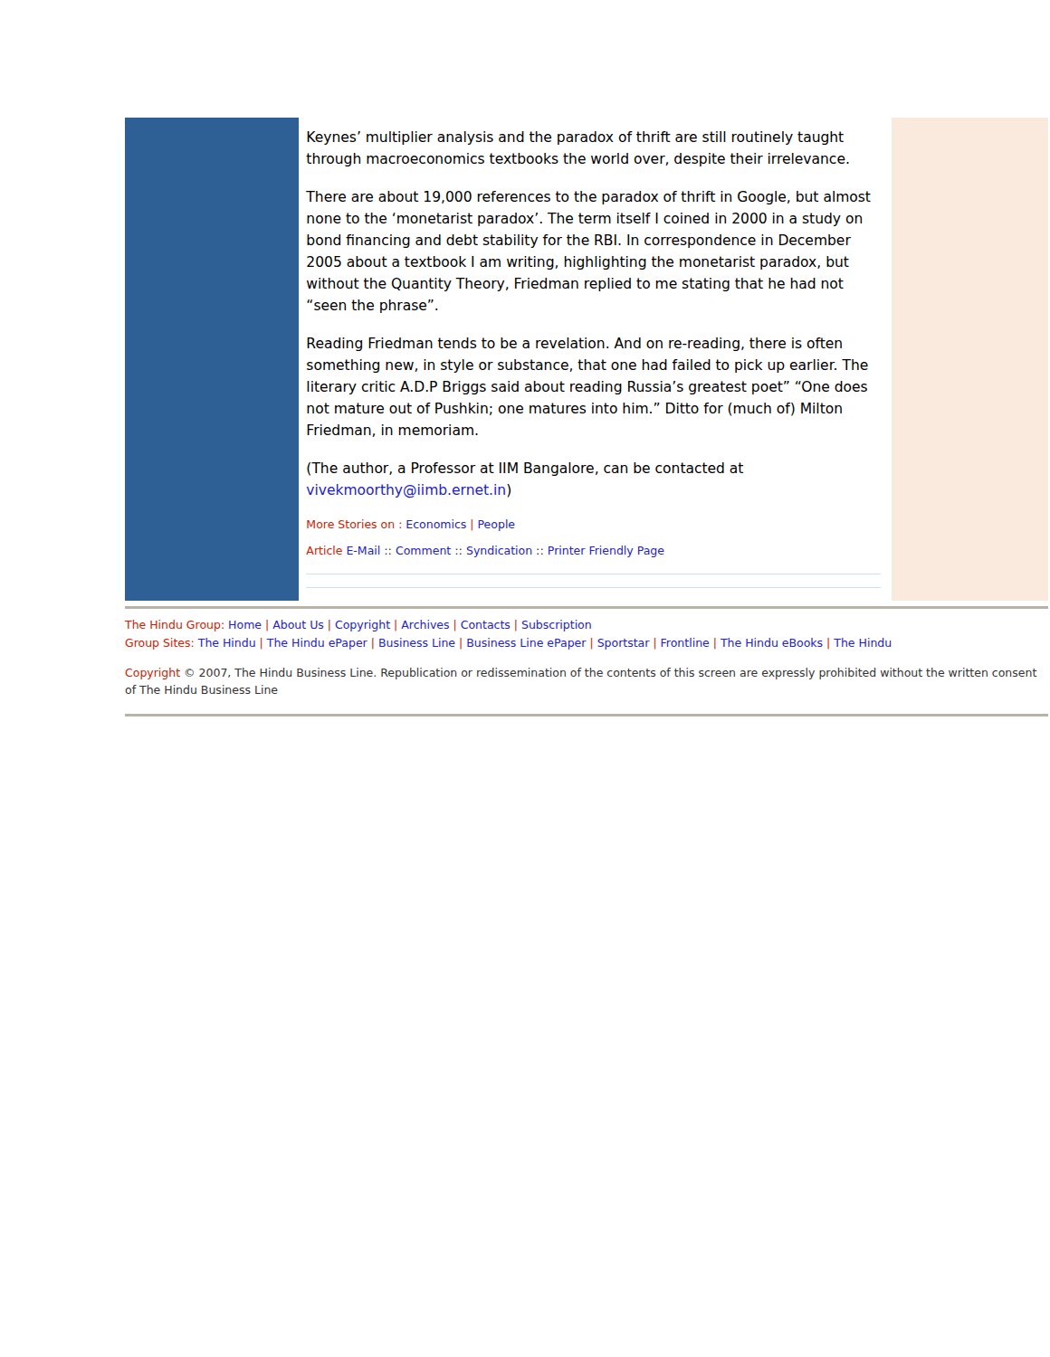| | Keynes’ multiplier analysis and the paradox of thrift are still routinely taught through macroeconomics textbooks the world over, despite their irrelevance. There are about 19,000 references to the paradox of thrift in Google, but almost none to the ‘monetarist paradox’. The term itself I coined in 2000 in a study on bond financing and debt stability for the RBI. In correspondence in December 2005 about a textbook I am writing, highlighting the monetarist paradox, but without the Quantity Theory, Friedman replied to me stating that he had not “seen the phrase”. Reading Friedman tends to be a revelation. And on re-reading, there is often something new, in style or substance, that one had failed to pick up earlier. The literary critic A.D.P Briggs said about reading Russia’s greatest poet” “One does not mature out of Pushkin; one matures into him.” Ditto for (much of) Milton Friedman, in memoriam. (The author, a Professor at IIM Bangalore, can be contacted at vivekmoorthy@iimb.ernet.in ) More Stories on : Economics / People Article E-Mail :: Comment :: Syndication :: Printer Friendly Page | |
The Hindu Group: Home | About Us | Copyright | Archives | Contacts | Subscription
Group Sites: The Hindu | The Hindu ePaper | Business Line | Business Line ePaper | Sportstar | Frontline | The Hindu eBooks | The Hindu
Copyright © 2007, The Hindu Business Line. Republication or redissemination of the contents of this screen are expressly prohibited without the written consent of The Hindu Business Line